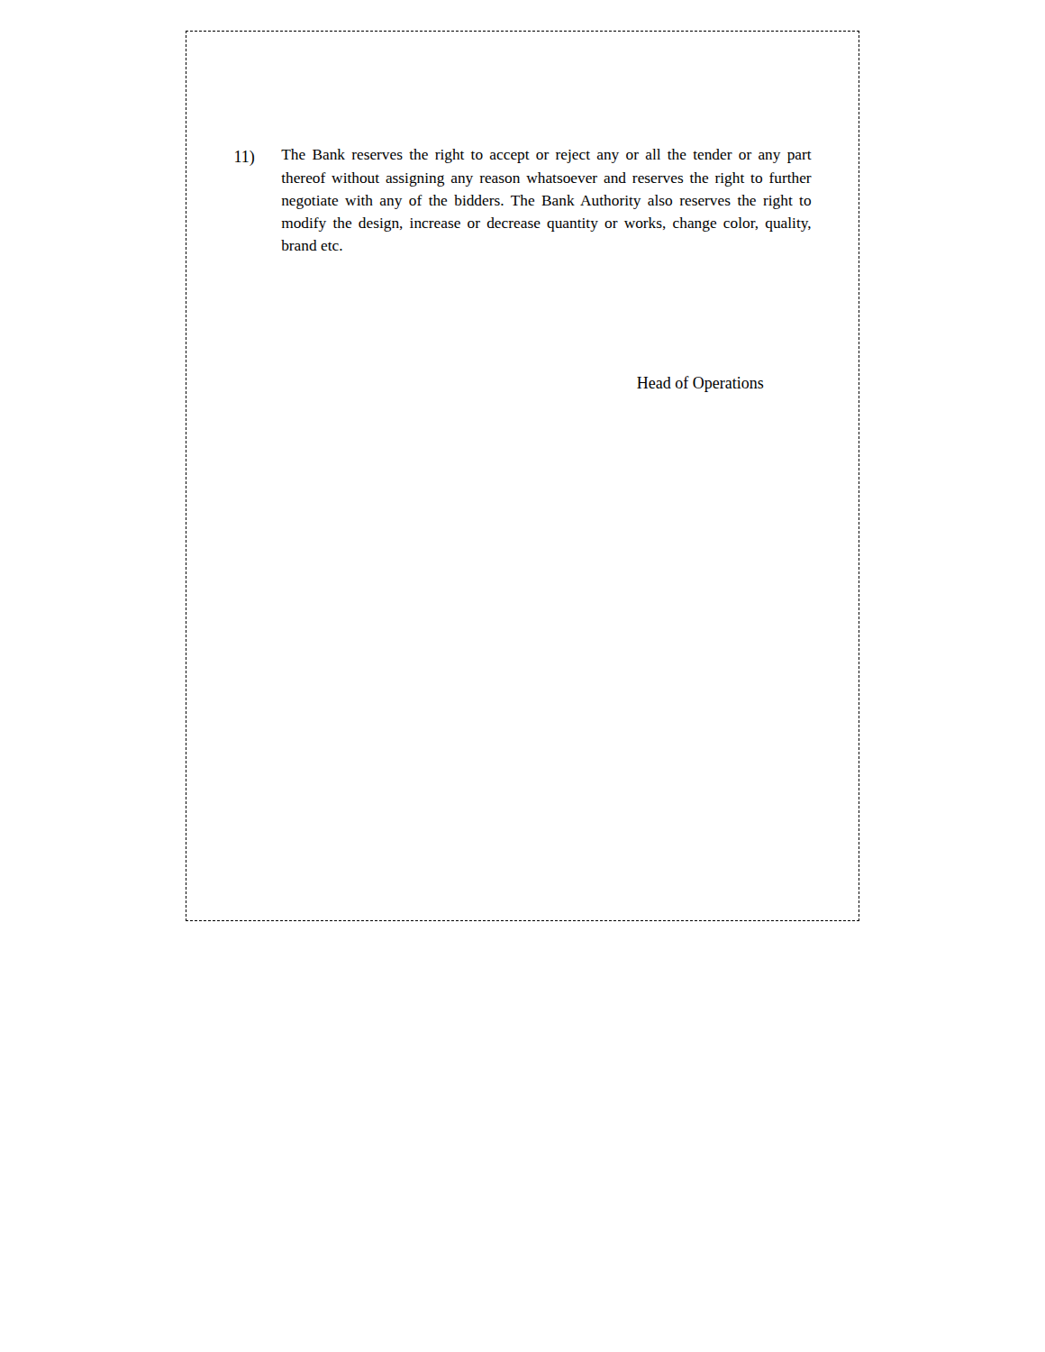11)
The Bank reserves the right to accept or reject any or all the tender or any part thereof without assigning any reason whatsoever and reserves the right to further negotiate with any of the bidders. The Bank Authority also reserves the right to modify the design, increase or decrease quantity or works, change color, quality, brand etc.
Head of Operations